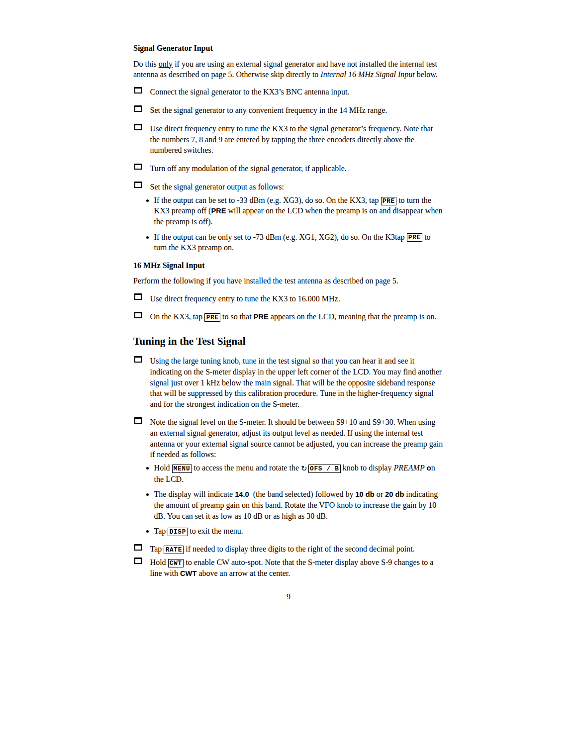Signal Generator Input
Do this only if you are using an external signal generator and have not installed the internal test antenna as described on page 5. Otherwise skip directly to Internal 16 MHz Signal Input below.
Connect the signal generator to the KX3’s BNC antenna input.
Set the signal generator to any convenient frequency in the 14 MHz range.
Use direct frequency entry to tune the KX3 to the signal generator’s frequency. Note that the numbers 7, 8 and 9 are entered by tapping the three encoders directly above the numbered switches.
Turn off any modulation of the signal generator, if applicable.
Set the signal generator output as follows:
If the output can be set to -33 dBm (e.g. XG3), do so. On the KX3, tap PRE to turn the KX3 preamp off (PRE will appear on the LCD when the preamp is on and disappear when the preamp is off).
If the output can be only set to -73 dBm (e.g. XG1, XG2), do so. On the K3tap PRE to turn the KX3 preamp on.
16 MHz Signal Input
Perform the following if you have installed the test antenna as described on page 5.
Use direct frequency entry to tune the KX3 to 16.000 MHz.
On the KX3, tap PRE to so that PRE appears on the LCD, meaning that the preamp is on.
Tuning in the Test Signal
Using the large tuning knob, tune in the test signal so that you can hear it and see it indicating on the S-meter display in the upper left corner of the LCD. You may find another signal just over 1 kHz below the main signal. That will be the opposite sideband response that will be suppressed by this calibration procedure. Tune in the higher-frequency signal and for the strongest indication on the S-meter.
Note the signal level on the S-meter. It should be between S9+10 and S9+30. When using an external signal generator, adjust its output level as needed. If using the internal test antenna or your external signal source cannot be adjusted, you can increase the preamp gain if needed as follows:
Hold MENU to access the menu and rotate the ↻OFS / B knob to display PREAMP on the LCD.
The display will indicate 14.0 (the band selected) followed by 10 db or 20 db indicating the amount of preamp gain on this band. Rotate the VFO knob to increase the gain by 10 dB. You can set it as low as 10 dB or as high as 30 dB.
Tap DISP to exit the menu.
Tap RATE if needed to display three digits to the right of the second decimal point.
Hold CWT to enable CW auto-spot. Note that the S-meter display above S-9 changes to a line with CWT above an arrow at the center.
9